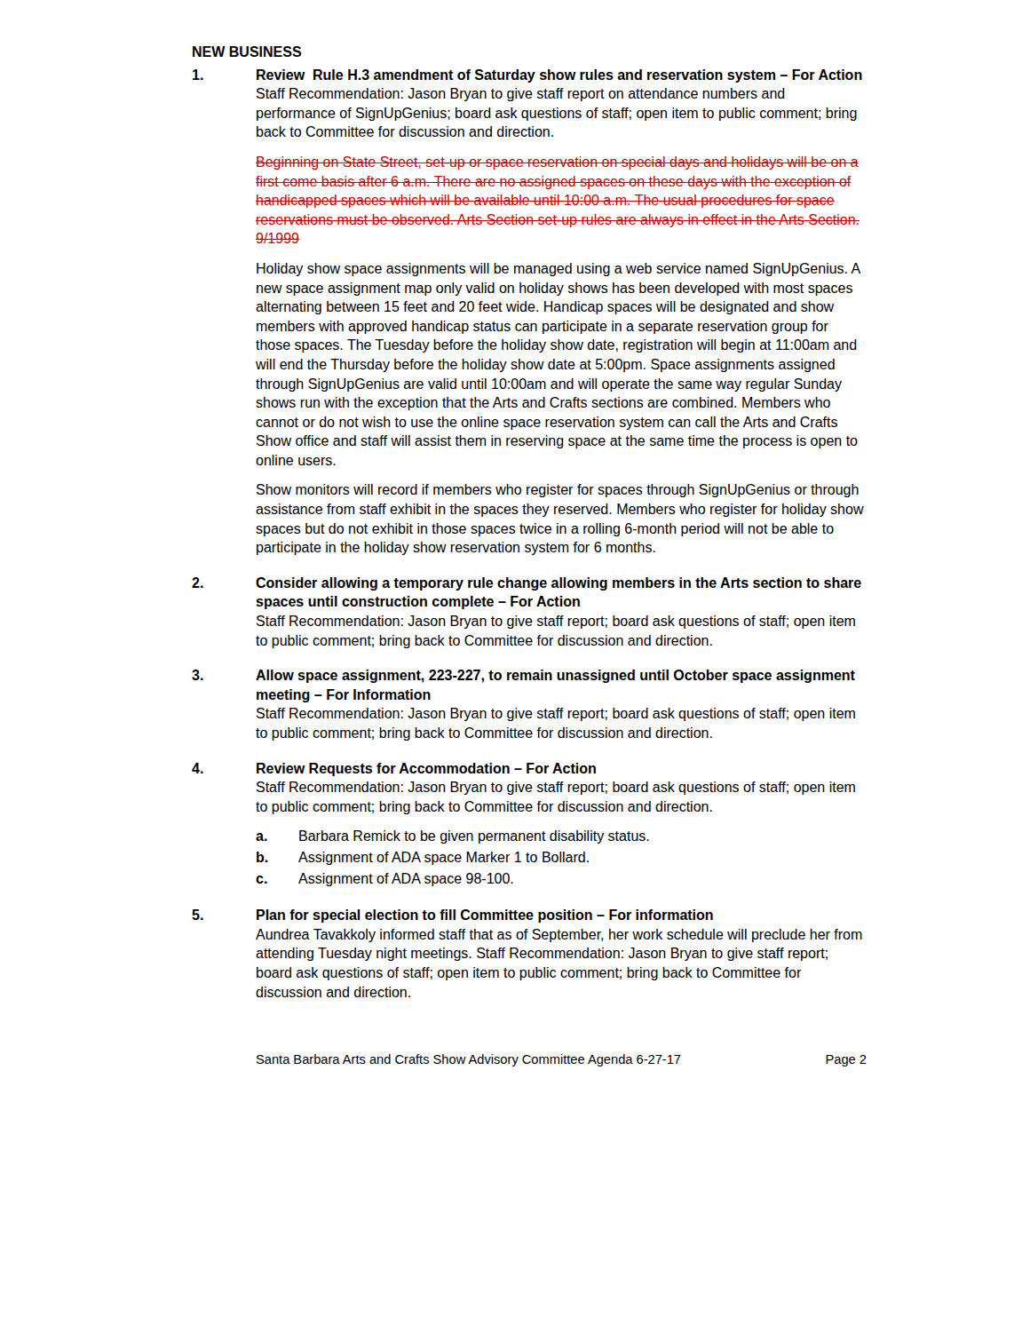NEW BUSINESS
1.
Review Rule H.3 amendment of Saturday show rules and reservation system – For Action
Staff Recommendation: Jason Bryan to give staff report on attendance numbers and performance of SignUpGenius; board ask questions of staff; open item to public comment; bring back to Committee for discussion and direction.
Beginning on State Street, set-up or space reservation on special days and holidays will be on a first come basis after 6 a.m. There are no assigned spaces on these days with the exception of handicapped spaces which will be available until 10:00 a.m. The usual procedures for space reservations must be observed. Arts Section set-up rules are always in effect in the Arts Section. 9/1999
Holiday show space assignments will be managed using a web service named SignUpGenius. A new space assignment map only valid on holiday shows has been developed with most spaces alternating between 15 feet and 20 feet wide. Handicap spaces will be designated and show members with approved handicap status can participate in a separate reservation group for those spaces. The Tuesday before the holiday show date, registration will begin at 11:00am and will end the Thursday before the holiday show date at 5:00pm. Space assignments assigned through SignUpGenius are valid until 10:00am and will operate the same way regular Sunday shows run with the exception that the Arts and Crafts sections are combined. Members who cannot or do not wish to use the online space reservation system can call the Arts and Crafts Show office and staff will assist them in reserving space at the same time the process is open to online users.
Show monitors will record if members who register for spaces through SignUpGenius or through assistance from staff exhibit in the spaces they reserved. Members who register for holiday show spaces but do not exhibit in those spaces twice in a rolling 6-month period will not be able to participate in the holiday show reservation system for 6 months.
2.
Consider allowing a temporary rule change allowing members in the Arts section to share spaces until construction complete – For Action
Staff Recommendation: Jason Bryan to give staff report; board ask questions of staff; open item to public comment; bring back to Committee for discussion and direction.
3.
Allow space assignment, 223-227, to remain unassigned until October space assignment meeting – For Information
Staff Recommendation: Jason Bryan to give staff report; board ask questions of staff; open item to public comment; bring back to Committee for discussion and direction.
4.
Review Requests for Accommodation – For Action
Staff Recommendation: Jason Bryan to give staff report; board ask questions of staff; open item to public comment; bring back to Committee for discussion and direction.
a.
Barbara Remick to be given permanent disability status.
b.
Assignment of ADA space Marker 1 to Bollard.
c.
Assignment of ADA space 98-100.
5.
Plan for special election to fill Committee position – For information
Aundrea Tavakkoly informed staff that as of September, her work schedule will preclude her from attending Tuesday night meetings. Staff Recommendation: Jason Bryan to give staff report; board ask questions of staff; open item to public comment; bring back to Committee for discussion and direction.
Santa Barbara Arts and Crafts Show Advisory Committee Agenda 6-27-17
Page 2